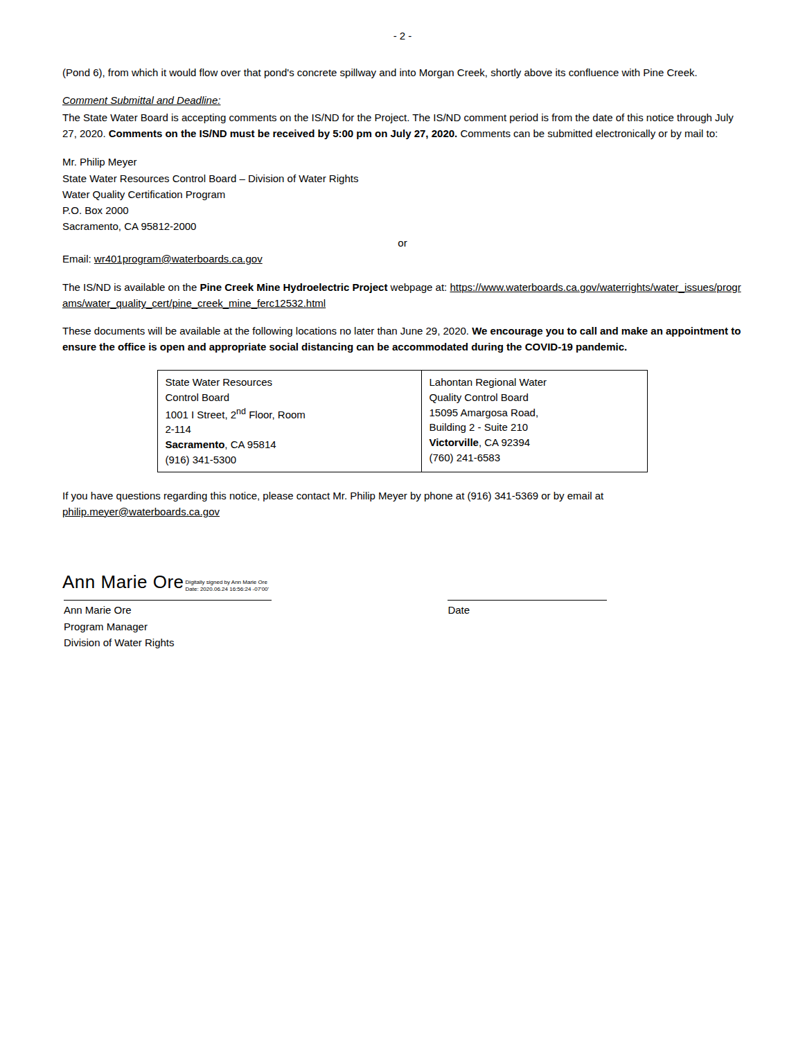- 2 -
(Pond 6), from which it would flow over that pond's concrete spillway and into Morgan Creek, shortly above its confluence with Pine Creek.
Comment Submittal and Deadline:
The State Water Board is accepting comments on the IS/ND for the Project. The IS/ND comment period is from the date of this notice through July 27, 2020. Comments on the IS/ND must be received by 5:00 pm on July 27, 2020. Comments can be submitted electronically or by mail to:
Mr. Philip Meyer
State Water Resources Control Board – Division of Water Rights
Water Quality Certification Program
P.O. Box 2000
Sacramento, CA 95812-2000
or
Email: wr401program@waterboards.ca.gov
The IS/ND is available on the Pine Creek Mine Hydroelectric Project webpage at: https://www.waterboards.ca.gov/waterrights/water_issues/programs/water_quality_cert/pine_creek_mine_ferc12532.html
These documents will be available at the following locations no later than June 29, 2020. We encourage you to call and make an appointment to ensure the office is open and appropriate social distancing can be accommodated during the COVID-19 pandemic.
| State Water Resources Control Board 1001 I Street, 2 nd Floor, Room 2-114 Sacramento , CA 95814 (916) 341-5300 | Lahontan Regional Water Quality Control Board 15095 Amargosa Road, Building 2 - Suite 210 Victorville , CA 92394 (760) 241-6583 |
If you have questions regarding this notice, please contact Mr. Philip Meyer by phone at (916) 341-5369 or by email at philip.meyer@waterboards.ca.gov
Ann Marie Ore Digitally signed by Ann Marie Ore
Date: 2020.06.24 16:56:24 -07'00'
| Ann Marie Ore Program Manager Division of Water Rights | Date |